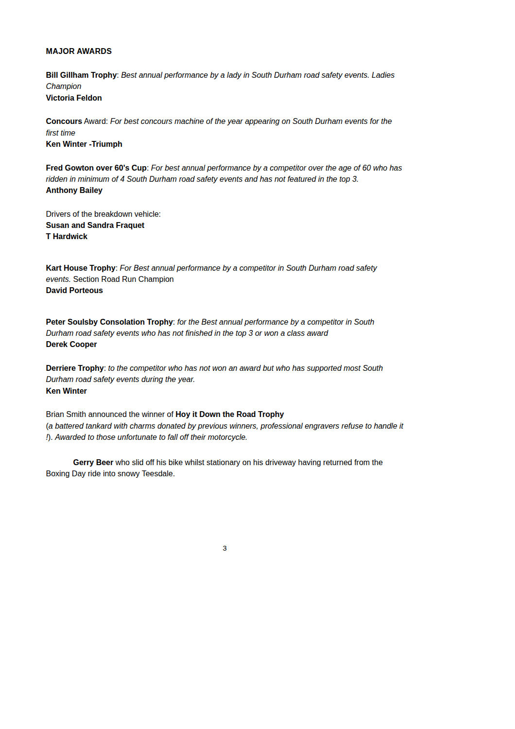MAJOR AWARDS
Bill Gillham Trophy: Best annual performance by a lady in South Durham road safety events. Ladies Champion
Victoria Feldon
Concours Award: For best concours machine of the year appearing on South Durham events for the first time
Ken Winter -Triumph
Fred Gowton over 60's Cup: For best annual performance by a competitor over the age of 60 who has ridden in minimum of 4 South Durham road safety events and has not featured in the top 3.
Anthony Bailey
Drivers of the breakdown vehicle:
Susan and Sandra Fraquet
T Hardwick
Kart House Trophy: For Best annual performance by a competitor in South Durham road safety events. Section Road Run Champion
David Porteous
Peter Soulsby Consolation Trophy: for the Best annual performance by a competitor in South Durham road safety events who has not finished in the top 3 or won a class award
Derek Cooper
Derriere Trophy: to the competitor who has not won an award but who has supported most South Durham road safety events during the year.
Ken Winter
Brian Smith announced the winner of Hoy it Down the Road Trophy
(a battered tankard with charms donated by previous winners, professional engravers refuse to handle it !). Awarded to those unfortunate to fall off their motorcycle.
Gerry Beer who slid off his bike whilst stationary on his driveway having returned from the Boxing Day ride into snowy Teesdale.
3